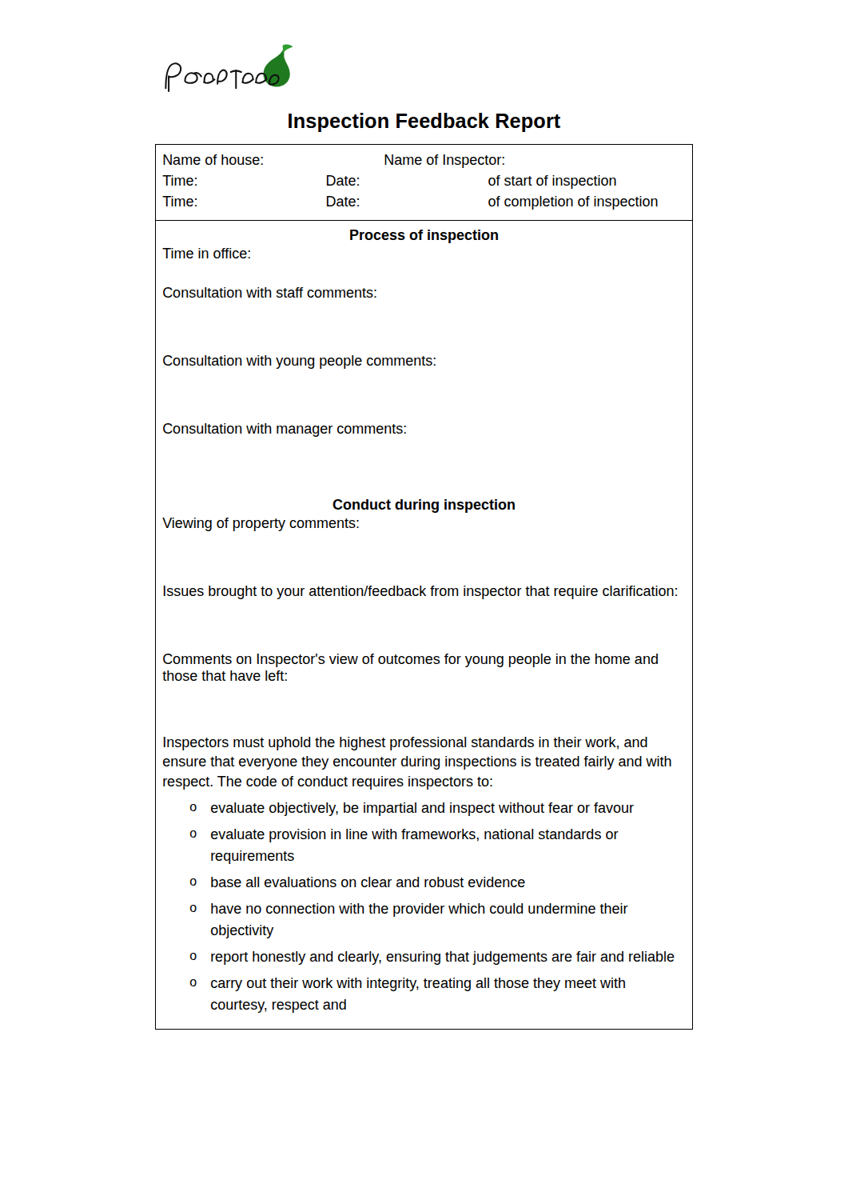Inspection Feedback Report
| Name of house: Name of Inspector: Time: Date: of start of inspection Time: Date: of completion of inspection |
| Process of inspection Time in office: Consultation with staff comments: Consultation with young people comments: Consultation with manager comments: Conduct during inspection Viewing of property comments: Issues brought to your attention/feedback from inspector that require clarification: Comments on Inspector's view of outcomes for young people in the home and those that have left: Inspectors must uphold the highest professional standards in their work, and ensure that everyone they encounter during inspections is treated fairly and with respect. The code of conduct requires inspectors to: evaluate objectively, be impartial and inspect without fear or favour evaluate provision in line with frameworks, national standards or requirements base all evaluations on clear and robust evidence have no connection with the provider which could undermine their objectivity report honestly and clearly, ensuring that judgements are fair and reliable carry out their work with integrity, treating all those they meet with courtesy, respect and |